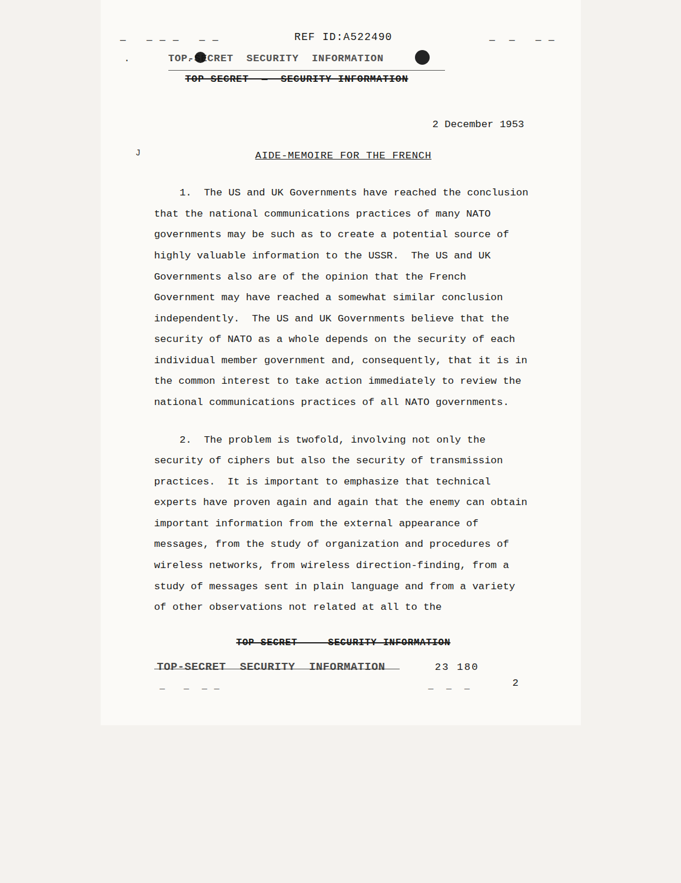— — — — — —
— — — —
REF ID:A522490
. . .
TOP-SECRET SECURITY INFORMATION
TOP SECRET — SECURITY INFORMATION
2 December 1953
AIDE-MEMOIRE FOR THE FRENCH
J
1. The US and UK Governments have reached the conclusion that the national communications practices of many NATO governments may be such as to create a potential source of highly valuable information to the USSR. The US and UK Governments also are of the opinion that the French Government may have reached a somewhat similar conclusion independently. The US and UK Governments believe that the security of NATO as a whole depends on the security of each individual member government and, consequently, that it is in the common interest to take action immediately to review the national communications practices of all NATO governments.
2. The problem is twofold, involving not only the security of ciphers but also the security of transmission practices. It is important to emphasize that technical experts have proven again and again that the enemy can obtain important information from the external appearance of messages, from the study of organization and procedures of wireless networks, from wireless direction-finding, from a study of messages sent in plain language and from a variety of other observations not related at all to the
TOP SECRET — SECURITY INFORMATION
TOP-SECRET SECURITY INFORMATION
23 180
2
— — — —
— — —